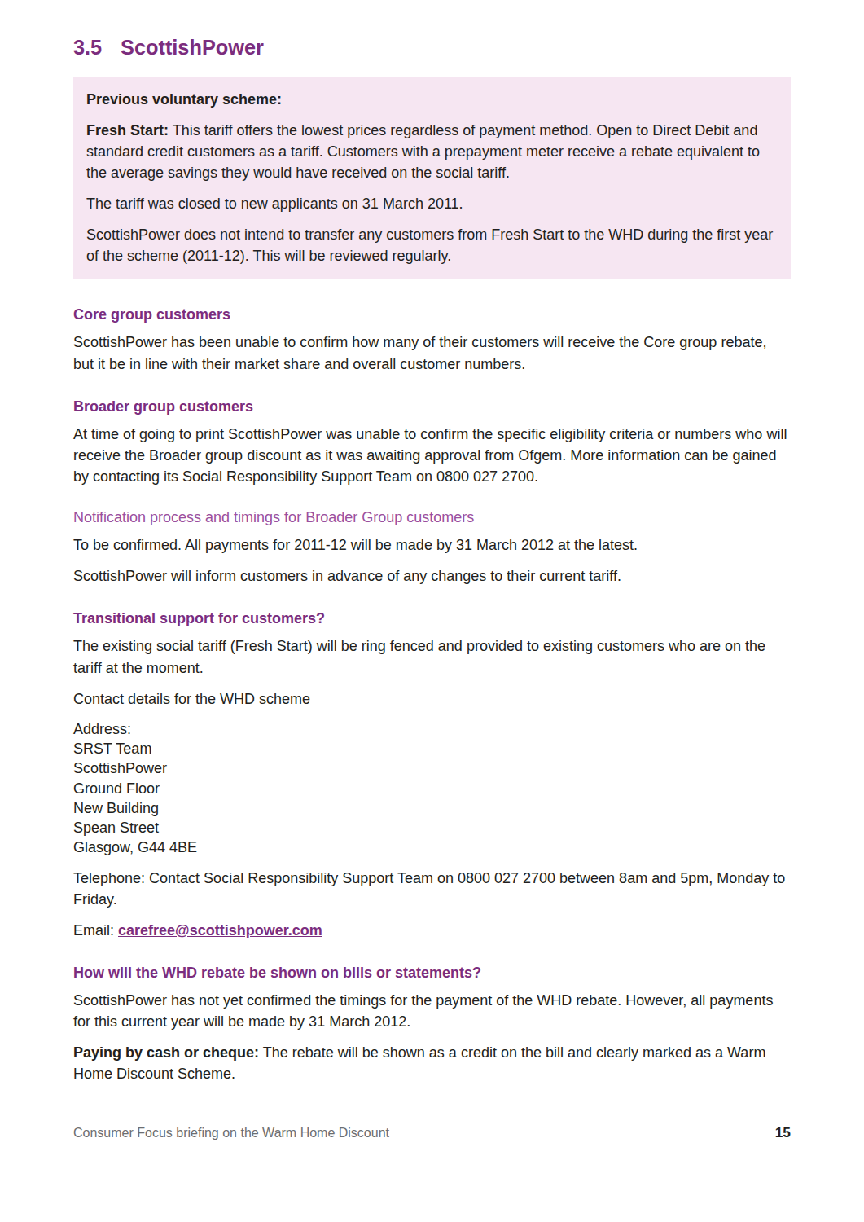3.5 ScottishPower
Previous voluntary scheme:
Fresh Start: This tariff offers the lowest prices regardless of payment method. Open to Direct Debit and standard credit customers as a tariff. Customers with a prepayment meter receive a rebate equivalent to the average savings they would have received on the social tariff.
The tariff was closed to new applicants on 31 March 2011.
ScottishPower does not intend to transfer any customers from Fresh Start to the WHD during the first year of the scheme (2011-12). This will be reviewed regularly.
Core group customers
ScottishPower has been unable to confirm how many of their customers will receive the Core group rebate, but it be in line with their market share and overall customer numbers.
Broader group customers
At time of going to print ScottishPower was unable to confirm the specific eligibility criteria or numbers who will receive the Broader group discount as it was awaiting approval from Ofgem. More information can be gained by contacting its Social Responsibility Support Team on 0800 027 2700.
Notification process and timings for Broader Group customers
To be confirmed. All payments for 2011-12 will be made by 31 March 2012 at the latest.
ScottishPower will inform customers in advance of any changes to their current tariff.
Transitional support for customers?
The existing social tariff (Fresh Start) will be ring fenced and provided to existing customers who are on the tariff at the moment.
Contact details for the WHD scheme
Address:
SRST Team
ScottishPower
Ground Floor
New Building
Spean Street
Glasgow, G44 4BE
Telephone: Contact Social Responsibility Support Team on 0800 027 2700 between 8am and 5pm, Monday to Friday.
Email: carefree@scottishpower.com
How will the WHD rebate be shown on bills or statements?
ScottishPower has not yet confirmed the timings for the payment of the WHD rebate. However, all payments for this current year will be made by 31 March 2012.
Paying by cash or cheque: The rebate will be shown as a credit on the bill and clearly marked as a Warm Home Discount Scheme.
Consumer Focus briefing on the Warm Home Discount 15